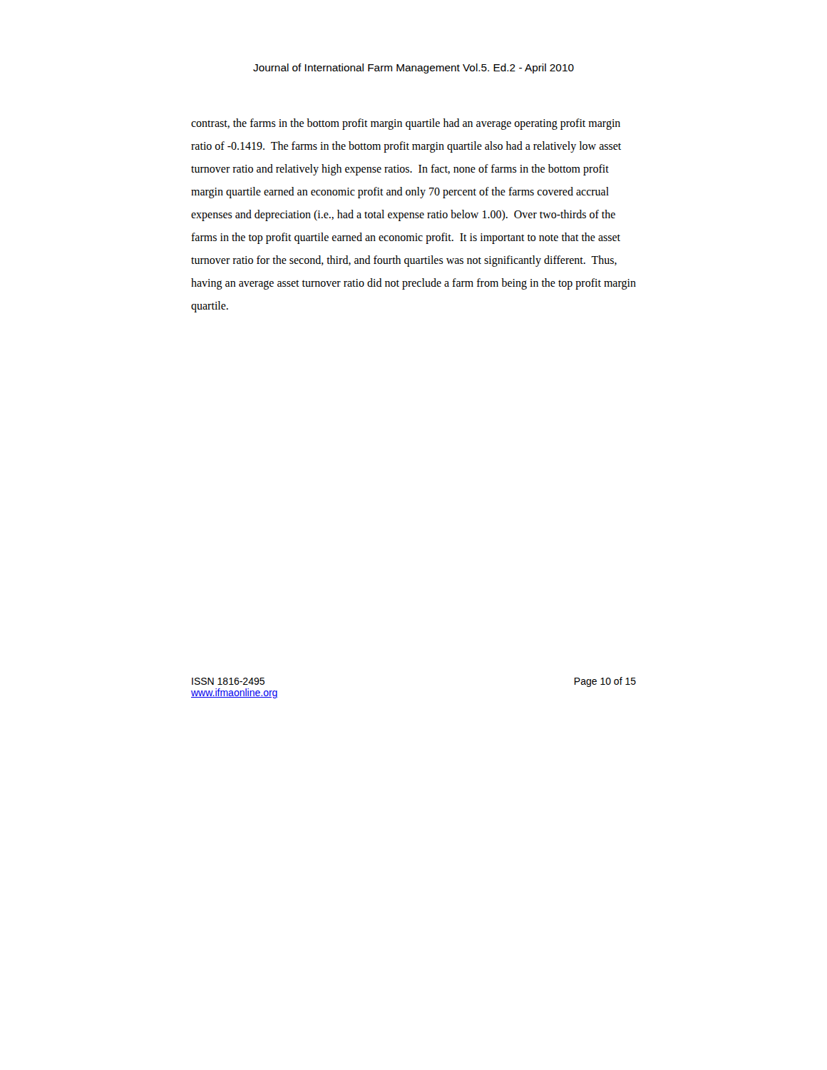Journal of International Farm Management Vol.5. Ed.2 - April 2010
contrast, the farms in the bottom profit margin quartile had an average operating profit margin ratio of -0.1419. The farms in the bottom profit margin quartile also had a relatively low asset turnover ratio and relatively high expense ratios. In fact, none of farms in the bottom profit margin quartile earned an economic profit and only 70 percent of the farms covered accrual expenses and depreciation (i.e., had a total expense ratio below 1.00). Over two-thirds of the farms in the top profit quartile earned an economic profit. It is important to note that the asset turnover ratio for the second, third, and fourth quartiles was not significantly different. Thus, having an average asset turnover ratio did not preclude a farm from being in the top profit margin quartile.
ISSN 1816-2495
www.ifmaonline.org
Page 10 of 15